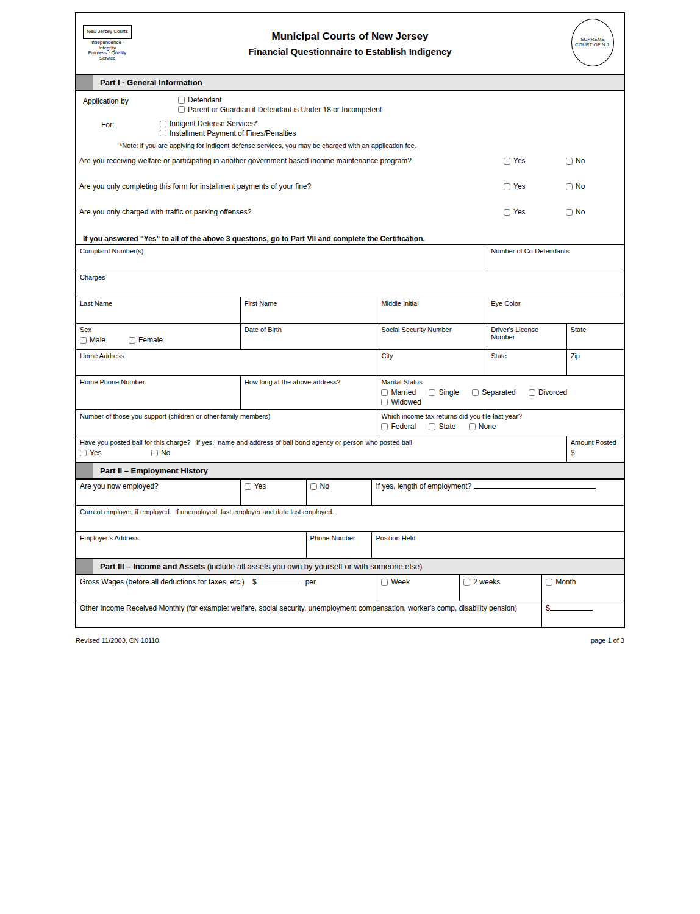New Jersey Courts
Independence · Integrity
Fairness · Quality Service
Municipal Courts of New Jersey
Financial Questionnaire to Establish Indigency
SUPREME COURT OF N.J.
Part I - General Information
Application by
Defendant
Parent or Guardian if Defendant is Under 18 or Incompetent
For:
Indigent Defense Services*
Installment Payment of Fines/Penalties
*Note: if you are applying for indigent defense services, you may be charged with an application fee.
| Are you receiving welfare or participating in another government based income maintenance program? | Yes | No |
| Are you only completing this form for installment payments of your fine? | Yes | No |
| Are you only charged with traffic or parking offenses? | Yes | No |
If you answered "Yes" to all of the above 3 questions, go to Part VII and complete the Certification.
| Complaint Number(s) | Number of Co-Defendants |
| Charges |
| Last Name | First Name | Middle Initial | Eye Color |
| Sex Male Female | Date of Birth | Social Security Number | Driver's License Number | State |
| Home Address | City | State | Zip |
| Home Phone Number | How long at the above address? | Marital Status Married Single Separated Divorced Widowed |
| Number of those you support (children or other family members) | Which income tax returns did you file last year? Federal State None |
| Have you posted bail for this charge? If yes, name and address of bail bond agency or person who posted bail Yes No | Amount Posted $ |
Part II – Employment History
| Are you now employed? | Yes | No | If yes, length of employment? |
| Current employer, if employed. If unemployed, last employer and date last employed. |
| Employer's Address | Phone Number | Position Held |
Part III – Income and Assets (include all assets you own by yourself or with someone else)
| Gross Wages (before all deductions for taxes, etc.) $ per | Week | 2 weeks | Month |
| Other Income Received Monthly (for example: welfare, social security, unemployment compensation, worker's comp, disability pension) | $ |
Revised 11/2003, CN 10110
page 1 of 3